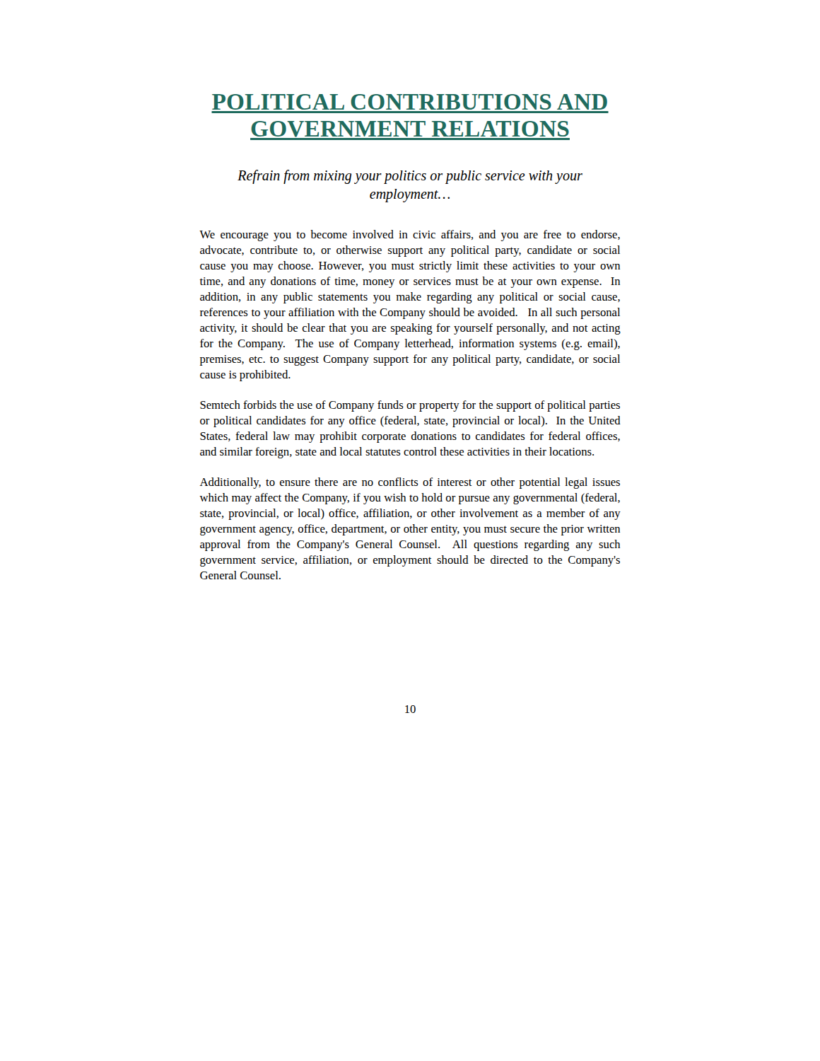POLITICAL CONTRIBUTIONS AND
GOVERNMENT RELATIONS
Refrain from mixing your politics or public service with your
employment…
We encourage you to become involved in civic affairs, and you are free to endorse, advocate, contribute to, or otherwise support any political party, candidate or social cause you may choose. However, you must strictly limit these activities to your own time, and any donations of time, money or services must be at your own expense. In addition, in any public statements you make regarding any political or social cause, references to your affiliation with the Company should be avoided. In all such personal activity, it should be clear that you are speaking for yourself personally, and not acting for the Company. The use of Company letterhead, information systems (e.g. email), premises, etc. to suggest Company support for any political party, candidate, or social cause is prohibited.
Semtech forbids the use of Company funds or property for the support of political parties or political candidates for any office (federal, state, provincial or local). In the United States, federal law may prohibit corporate donations to candidates for federal offices, and similar foreign, state and local statutes control these activities in their locations.
Additionally, to ensure there are no conflicts of interest or other potential legal issues which may affect the Company, if you wish to hold or pursue any governmental (federal, state, provincial, or local) office, affiliation, or other involvement as a member of any government agency, office, department, or other entity, you must secure the prior written approval from the Company's General Counsel. All questions regarding any such government service, affiliation, or employment should be directed to the Company's General Counsel.
10